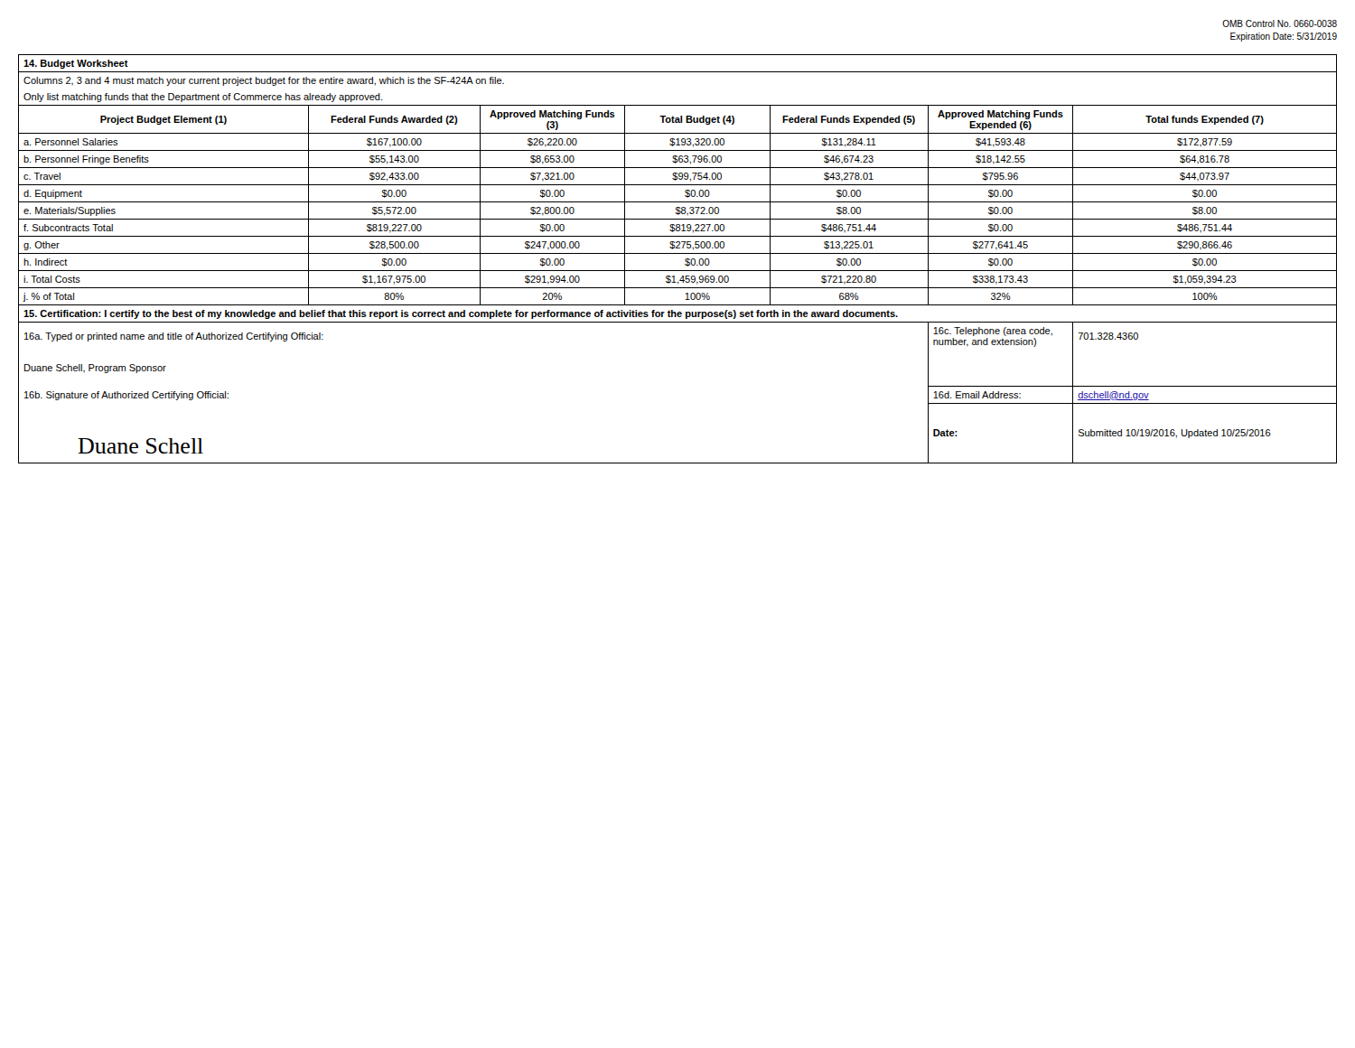OMB Control No. 0660-0038
Expiration Date: 5/31/2019
| 14. Budget Worksheet |
| Columns 2, 3 and 4 must match your current project budget for the entire award, which is the SF-424A on file. |
| Only list matching funds that the Department of Commerce has already approved. |
| Project Budget Element (1) | Federal Funds Awarded (2) | Approved Matching Funds (3) | Total Budget (4) | Federal Funds Expended (5) | Approved Matching Funds Expended (6) | Total funds Expended (7) |
| a. Personnel Salaries | $167,100.00 | $26,220.00 | $193,320.00 | $131,284.11 | $41,593.48 | $172,877.59 |
| b. Personnel Fringe Benefits | $55,143.00 | $8,653.00 | $63,796.00 | $46,674.23 | $18,142.55 | $64,816.78 |
| c. Travel | $92,433.00 | $7,321.00 | $99,754.00 | $43,278.01 | $795.96 | $44,073.97 |
| d. Equipment | $0.00 | $0.00 | $0.00 | $0.00 | $0.00 | $0.00 |
| e. Materials/Supplies | $5,572.00 | $2,800.00 | $8,372.00 | $8.00 | $0.00 | $8.00 |
| f. Subcontracts Total | $819,227.00 | $0.00 | $819,227.00 | $486,751.44 | $0.00 | $486,751.44 |
| g. Other | $28,500.00 | $247,000.00 | $275,500.00 | $13,225.01 | $277,641.45 | $290,866.46 |
| h. Indirect | $0.00 | $0.00 | $0.00 | $0.00 | $0.00 | $0.00 |
| i. Total Costs | $1,167,975.00 | $291,994.00 | $1,459,969.00 | $721,220.80 | $338,173.43 | $1,059,394.23 |
| j. % of Total | 80% | 20% | 100% | 68% | 32% | 100% |
| 15. Certification: I certify to the best of my knowledge and belief that this report is correct and complete for performance of activities for the purpose(s) set forth in the award documents. |
| 16a. Typed or printed name and title of Authorized Certifying Official: | 16c. Telephone (area code, number, and extension) | 701.328.4360 |
| Duane Schell, Program Sponsor | | |
| 16b. Signature of Authorized Certifying Official: | 16d. Email Address: | dschell@nd.gov |
| Duane Schell | Date: | Submitted 10/19/2016, Updated 10/25/2016 |